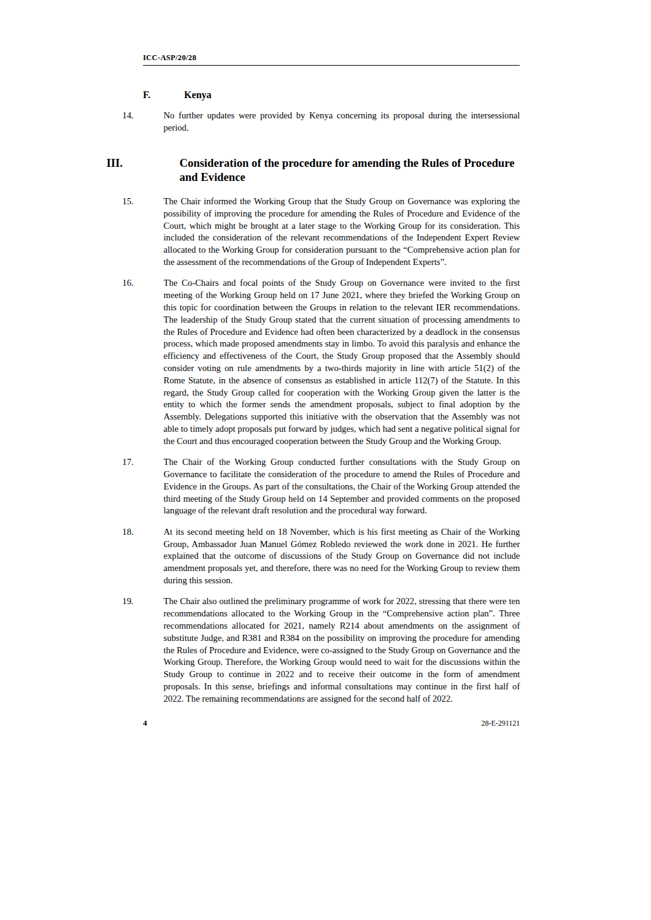ICC-ASP/20/28
F. Kenya
14. No further updates were provided by Kenya concerning its proposal during the intersessional period.
III. Consideration of the procedure for amending the Rules of Procedure and Evidence
15. The Chair informed the Working Group that the Study Group on Governance was exploring the possibility of improving the procedure for amending the Rules of Procedure and Evidence of the Court, which might be brought at a later stage to the Working Group for its consideration. This included the consideration of the relevant recommendations of the Independent Expert Review allocated to the Working Group for consideration pursuant to the “Comprehensive action plan for the assessment of the recommendations of the Group of Independent Experts”.
16. The Co-Chairs and focal points of the Study Group on Governance were invited to the first meeting of the Working Group held on 17 June 2021, where they briefed the Working Group on this topic for coordination between the Groups in relation to the relevant IER recommendations. The leadership of the Study Group stated that the current situation of processing amendments to the Rules of Procedure and Evidence had often been characterized by a deadlock in the consensus process, which made proposed amendments stay in limbo. To avoid this paralysis and enhance the efficiency and effectiveness of the Court, the Study Group proposed that the Assembly should consider voting on rule amendments by a two-thirds majority in line with article 51(2) of the Rome Statute, in the absence of consensus as established in article 112(7) of the Statute. In this regard, the Study Group called for cooperation with the Working Group given the latter is the entity to which the former sends the amendment proposals, subject to final adoption by the Assembly. Delegations supported this initiative with the observation that the Assembly was not able to timely adopt proposals put forward by judges, which had sent a negative political signal for the Court and thus encouraged cooperation between the Study Group and the Working Group.
17. The Chair of the Working Group conducted further consultations with the Study Group on Governance to facilitate the consideration of the procedure to amend the Rules of Procedure and Evidence in the Groups. As part of the consultations, the Chair of the Working Group attended the third meeting of the Study Group held on 14 September and provided comments on the proposed language of the relevant draft resolution and the procedural way forward.
18. At its second meeting held on 18 November, which is his first meeting as Chair of the Working Group, Ambassador Juan Manuel Gómez Robledo reviewed the work done in 2021. He further explained that the outcome of discussions of the Study Group on Governance did not include amendment proposals yet, and therefore, there was no need for the Working Group to review them during this session.
19. The Chair also outlined the preliminary programme of work for 2022, stressing that there were ten recommendations allocated to the Working Group in the “Comprehensive action plan”. Three recommendations allocated for 2021, namely R214 about amendments on the assignment of substitute Judge, and R381 and R384 on the possibility on improving the procedure for amending the Rules of Procedure and Evidence, were co-assigned to the Study Group on Governance and the Working Group. Therefore, the Working Group would need to wait for the discussions within the Study Group to continue in 2022 and to receive their outcome in the form of amendment proposals. In this sense, briefings and informal consultations may continue in the first half of 2022. The remaining recommendations are assigned for the second half of 2022.
4 28-E-291121